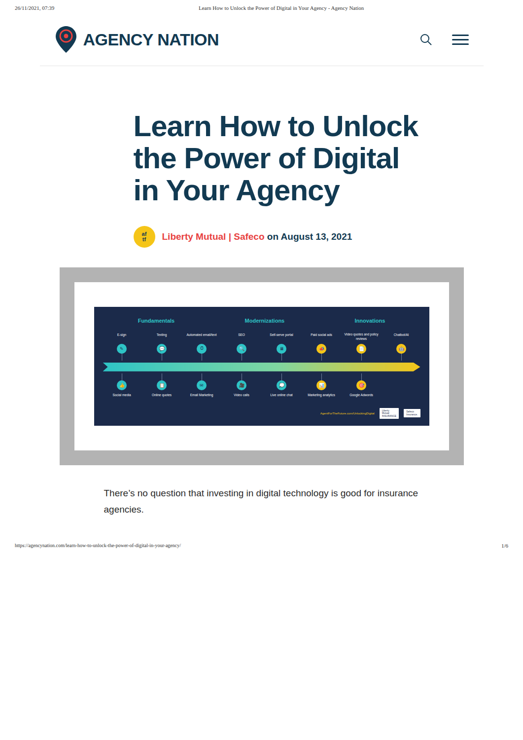26/11/2021, 07:39 Learn How to Unlock the Power of Digital in Your Agency - Agency Nation
AGENCY NATION
Learn How to Unlock the Power of Digital in Your Agency
af tf
Liberty Mutual | Safeco on August 13, 2021
Fundamentals Modernizations Innovations
E-sign
✎
Texting
💬
Automated email/text
⏱
SEO
🔍
Self-serve portal
🖥
Paid social ads
📣
Video quotes and policy reviews
📄
Chatbot/AI
🤖
Social media
👍
Online quotes
📋
Email Marketing
✉
Video calls
🎥
Live online chat
💭
Marketing analytics
📊
Google Adwords
🎯
AgentForTheFuture.com/UnlockingDigital Liberty
Mutual
INSURANCE Safeco
Insurance.
There’s no question that investing in digital technology is good for insurance agencies.
https://agencynation.com/learn-how-to-unlock-the-power-of-digital-in-your-agency/ 1/6